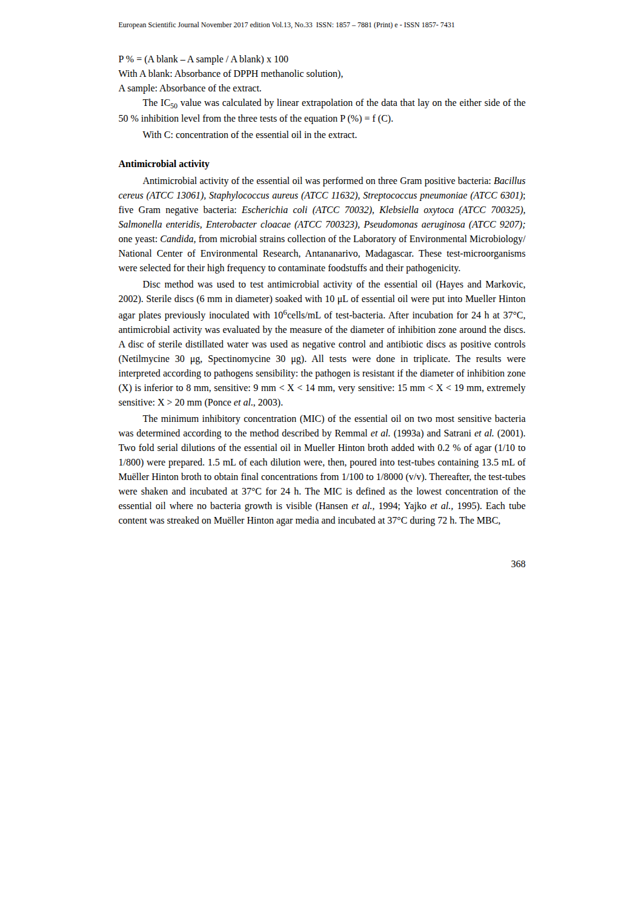European Scientific Journal November 2017 edition Vol.13, No.33 ISSN: 1857 – 7881 (Print) e - ISSN 1857- 7431
P % = (A blank – A sample / A blank) x 100
With A blank: Absorbance of DPPH methanolic solution),
A sample: Absorbance of the extract.
The IC50 value was calculated by linear extrapolation of the data that lay on the either side of the 50 % inhibition level from the three tests of the equation P (%) = f (C).
With C: concentration of the essential oil in the extract.
Antimicrobial activity
Antimicrobial activity of the essential oil was performed on three Gram positive bacteria: Bacillus cereus (ATCC 13061), Staphylococcus aureus (ATCC 11632), Streptococcus pneumoniae (ATCC 6301); five Gram negative bacteria: Escherichia coli (ATCC 70032), Klebsiella oxytoca (ATCC 700325), Salmonella enteridis, Enterobacter cloacae (ATCC 700323), Pseudomonas aeruginosa (ATCC 9207); one yeast: Candida, from microbial strains collection of the Laboratory of Environmental Microbiology/ National Center of Environmental Research, Antananarivo, Madagascar. These test-microorganisms were selected for their high frequency to contaminate foodstuffs and their pathogenicity.
Disc method was used to test antimicrobial activity of the essential oil (Hayes and Markovic, 2002). Sterile discs (6 mm in diameter) soaked with 10 μL of essential oil were put into Mueller Hinton agar plates previously inoculated with 106cells/mL of test-bacteria. After incubation for 24 h at 37°C, antimicrobial activity was evaluated by the measure of the diameter of inhibition zone around the discs. A disc of sterile distillated water was used as negative control and antibiotic discs as positive controls (Netilmycine 30 μg, Spectinomycine 30 μg). All tests were done in triplicate. The results were interpreted according to pathogens sensibility: the pathogen is resistant if the diameter of inhibition zone (X) is inferior to 8 mm, sensitive: 9 mm < X < 14 mm, very sensitive: 15 mm < X < 19 mm, extremely sensitive: X > 20 mm (Ponce et al., 2003).
The minimum inhibitory concentration (MIC) of the essential oil on two most sensitive bacteria was determined according to the method described by Remmal et al. (1993a) and Satrani et al. (2001). Two fold serial dilutions of the essential oil in Mueller Hinton broth added with 0.2 % of agar (1/10 to 1/800) were prepared. 1.5 mL of each dilution were, then, poured into test-tubes containing 13.5 mL of Muëller Hinton broth to obtain final concentrations from 1/100 to 1/8000 (v/v). Thereafter, the test-tubes were shaken and incubated at 37°C for 24 h. The MIC is defined as the lowest concentration of the essential oil where no bacteria growth is visible (Hansen et al., 1994; Yajko et al., 1995). Each tube content was streaked on Muëller Hinton agar media and incubated at 37°C during 72 h. The MBC,
368